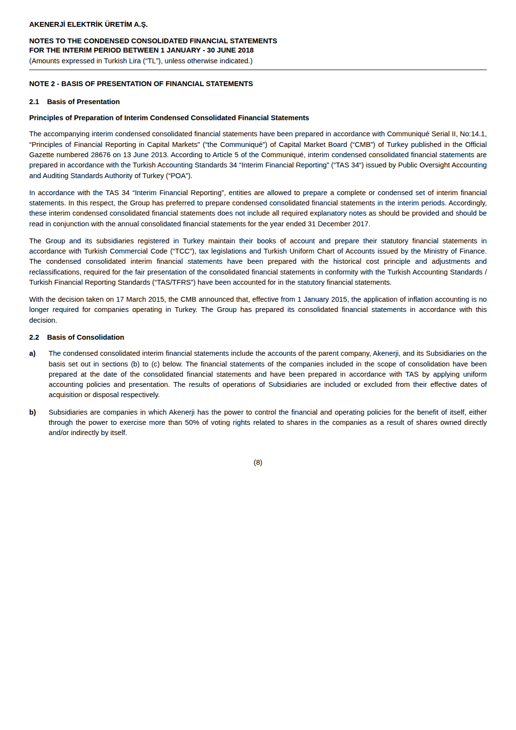AKENERJİ ELEKTRİK ÜRETİM A.Ş.
NOTES TO THE CONDENSED CONSOLIDATED FINANCIAL STATEMENTS
FOR THE INTERIM PERIOD BETWEEN 1 JANUARY - 30 JUNE 2018
(Amounts expressed in Turkish Lira (“TL”), unless otherwise indicated.)
NOTE 2 - BASIS OF PRESENTATION OF FINANCIAL STATEMENTS
2.1 Basis of Presentation
Principles of Preparation of Interim Condensed Consolidated Financial Statements
The accompanying interim condensed consolidated financial statements have been prepared in accordance with Communiqué Serial II, No:14.1, “Principles of Financial Reporting in Capital Markets" (“the Communiqué”) of Capital Market Board (“CMB”) of Turkey published in the Official Gazette numbered 28676 on 13 June 2013. According to Article 5 of the Communiqué, interim condensed consolidated financial statements are prepared in accordance with the Turkish Accounting Standards 34 “Interim Financial Reporting” (“TAS 34“) issued by Public Oversight Accounting and Auditing Standards Authority of Turkey (“POA”).
In accordance with the TAS 34 “Interim Financial Reporting”, entities are allowed to prepare a complete or condensed set of interim financial statements. In this respect, the Group has preferred to prepare condensed consolidated financial statements in the interim periods. Accordingly, these interim condensed consolidated financial statements does not include all required explanatory notes as should be provided and should be read in conjunction with the annual consolidated financial statements for the year ended 31 December 2017.
The Group and its subsidiaries registered in Turkey maintain their books of account and prepare their statutory financial statements in accordance with Turkish Commercial Code (“TCC”), tax legislations and Turkish Uniform Chart of Accounts issued by the Ministry of Finance. The condensed consolidated interim financial statements have been prepared with the historical cost principle and adjustments and reclassifications, required for the fair presentation of the consolidated financial statements in conformity with the Turkish Accounting Standards / Turkish Financial Reporting Standards (“TAS/TFRS”) have been accounted for in the statutory financial statements.
With the decision taken on 17 March 2015, the CMB announced that, effective from 1 January 2015, the application of inflation accounting is no longer required for companies operating in Turkey. The Group has prepared its consolidated financial statements in accordance with this decision.
2.2 Basis of Consolidation
a) The condensed consolidated interim financial statements include the accounts of the parent company, Akenerji, and its Subsidiaries on the basis set out in sections (b) to (c) below. The financial statements of the companies included in the scope of consolidation have been prepared at the date of the consolidated financial statements and have been prepared in accordance with TAS by applying uniform accounting policies and presentation. The results of operations of Subsidiaries are included or excluded from their effective dates of acquisition or disposal respectively.
b) Subsidiaries are companies in which Akenerji has the power to control the financial and operating policies for the benefit of itself, either through the power to exercise more than 50% of voting rights related to shares in the companies as a result of shares owned directly and/or indirectly by itself.
(8)